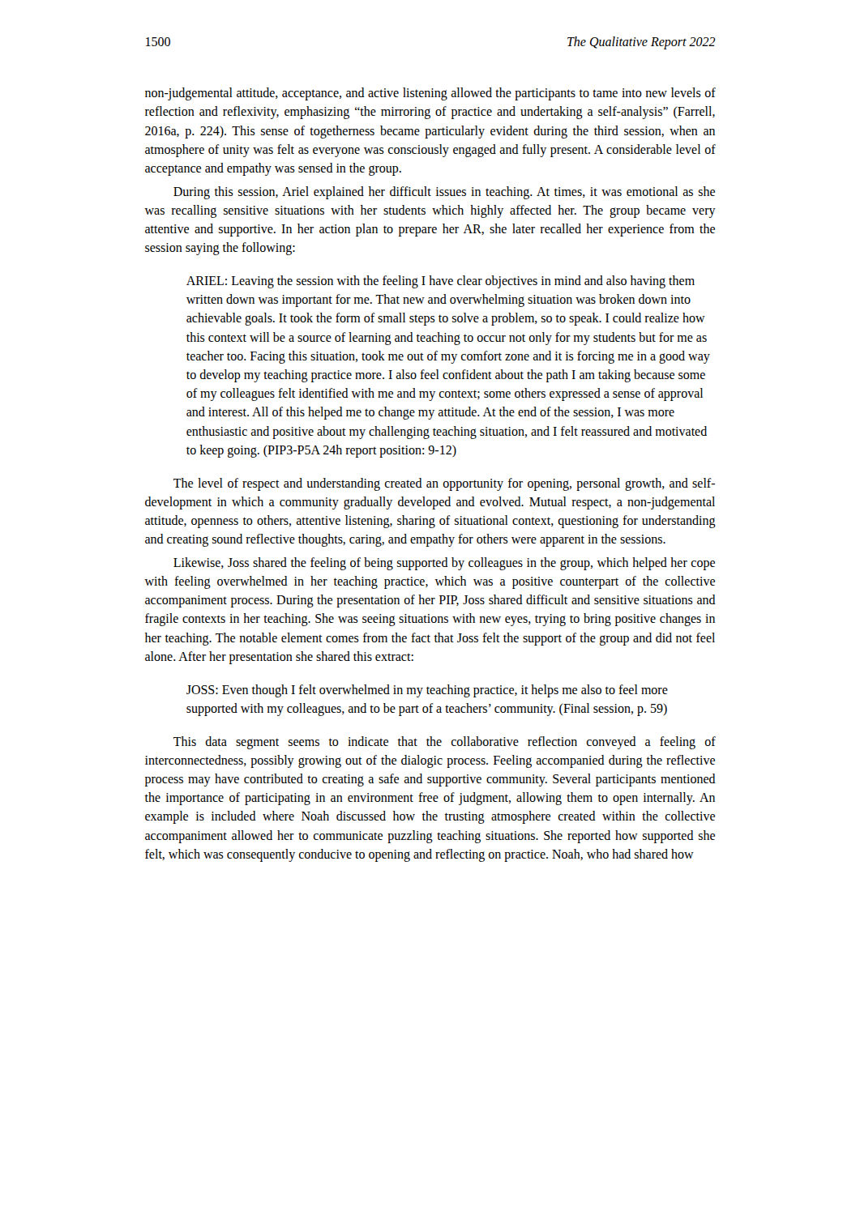1500 The Qualitative Report 2022
non-judgemental attitude, acceptance, and active listening allowed the participants to tame into new levels of reflection and reflexivity, emphasizing “the mirroring of practice and undertaking a self-analysis” (Farrell, 2016a, p. 224). This sense of togetherness became particularly evident during the third session, when an atmosphere of unity was felt as everyone was consciously engaged and fully present. A considerable level of acceptance and empathy was sensed in the group.
During this session, Ariel explained her difficult issues in teaching. At times, it was emotional as she was recalling sensitive situations with her students which highly affected her. The group became very attentive and supportive. In her action plan to prepare her AR, she later recalled her experience from the session saying the following:
ARIEL: Leaving the session with the feeling I have clear objectives in mind and also having them written down was important for me. That new and overwhelming situation was broken down into achievable goals. It took the form of small steps to solve a problem, so to speak. I could realize how this context will be a source of learning and teaching to occur not only for my students but for me as teacher too. Facing this situation, took me out of my comfort zone and it is forcing me in a good way to develop my teaching practice more. I also feel confident about the path I am taking because some of my colleagues felt identified with me and my context; some others expressed a sense of approval and interest. All of this helped me to change my attitude. At the end of the session, I was more enthusiastic and positive about my challenging teaching situation, and I felt reassured and motivated to keep going. (PIP3-P5A 24h report position: 9-12)
The level of respect and understanding created an opportunity for opening, personal growth, and self-development in which a community gradually developed and evolved. Mutual respect, a non-judgemental attitude, openness to others, attentive listening, sharing of situational context, questioning for understanding and creating sound reflective thoughts, caring, and empathy for others were apparent in the sessions.
Likewise, Joss shared the feeling of being supported by colleagues in the group, which helped her cope with feeling overwhelmed in her teaching practice, which was a positive counterpart of the collective accompaniment process. During the presentation of her PIP, Joss shared difficult and sensitive situations and fragile contexts in her teaching. She was seeing situations with new eyes, trying to bring positive changes in her teaching. The notable element comes from the fact that Joss felt the support of the group and did not feel alone. After her presentation she shared this extract:
JOSS: Even though I felt overwhelmed in my teaching practice, it helps me also to feel more supported with my colleagues, and to be part of a teachers’ community. (Final session, p. 59)
This data segment seems to indicate that the collaborative reflection conveyed a feeling of interconnectedness, possibly growing out of the dialogic process. Feeling accompanied during the reflective process may have contributed to creating a safe and supportive community. Several participants mentioned the importance of participating in an environment free of judgment, allowing them to open internally. An example is included where Noah discussed how the trusting atmosphere created within the collective accompaniment allowed her to communicate puzzling teaching situations. She reported how supported she felt, which was consequently conducive to opening and reflecting on practice. Noah, who had shared how